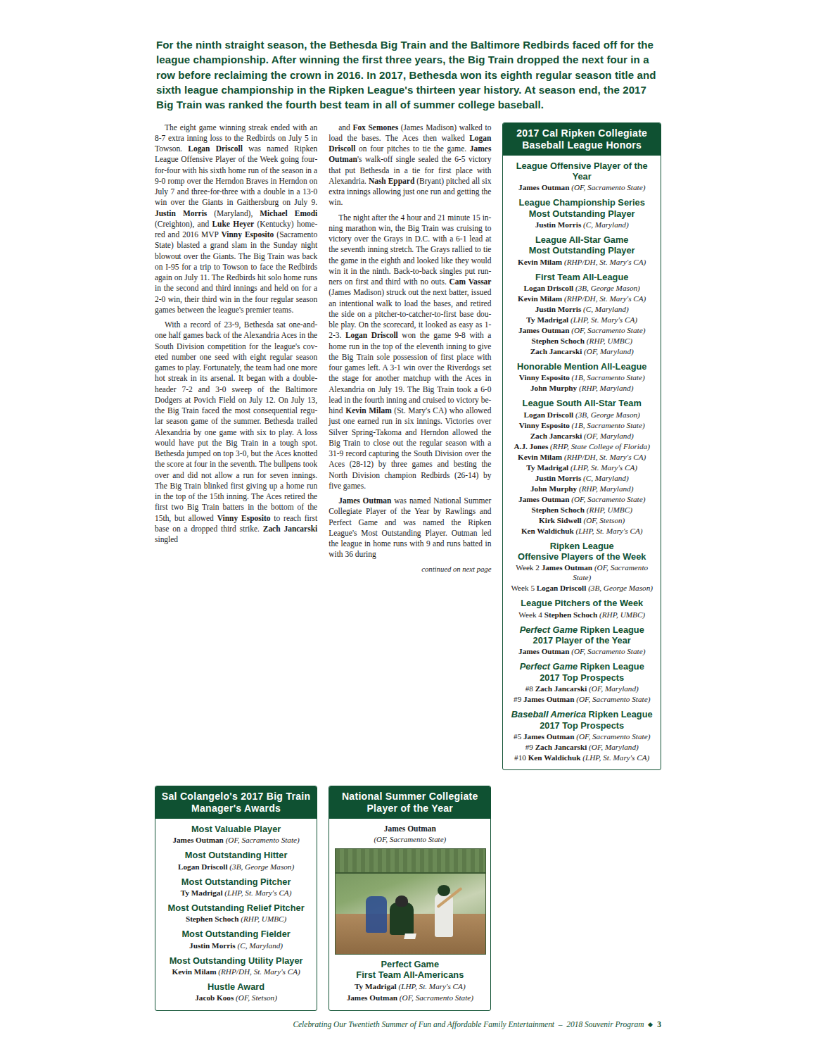For the ninth straight season, the Bethesda Big Train and the Baltimore Redbirds faced off for the league championship. After winning the first three years, the Big Train dropped the next four in a row before reclaiming the crown in 2016. In 2017, Bethesda won its eighth regular season title and sixth league championship in the Ripken League's thirteen year history. At season end, the 2017 Big Train was ranked the fourth best team in all of summer college baseball.
The eight game winning streak ended with an 8-7 extra inning loss to the Redbirds on July 5 in Towson. Logan Driscoll was named Ripken League Offensive Player of the Week going four-for-four with his sixth home run of the season in a 9-0 romp over the Herndon Braves in Herndon on July 7 and three-for-three with a double in a 13-0 win over the Giants in Gaithersburg on July 9. Justin Morris (Maryland), Michael Emodi (Creighton), and Luke Heyer (Kentucky) homered and 2016 MVP Vinny Esposito (Sacramento State) blasted a grand slam in the Sunday night blowout over the Giants. The Big Train was back on I-95 for a trip to Towson to face the Redbirds again on July 11. The Redbirds hit solo home runs in the second and third innings and held on for a 2-0 win, their third win in the four regular season games between the league's premier teams.
With a record of 23-9, Bethesda sat one-and-one half games back of the Alexandria Aces in the South Division competition for the league's coveted number one seed with eight regular season games to play. Fortunately, the team had one more hot streak in its arsenal. It began with a doubleheader 7-2 and 3-0 sweep of the Baltimore Dodgers at Povich Field on July 12. On July 13, the Big Train faced the most consequential regular season game of the summer. Bethesda trailed Alexandria by one game with six to play. A loss would have put the Big Train in a tough spot. Bethesda jumped on top 3-0, but the Aces knotted the score at four in the seventh. The bullpens took over and did not allow a run for seven innings. The Big Train blinked first giving up a home run in the top of the 15th inning. The Aces retired the first two Big Train batters in the bottom of the 15th, but allowed Vinny Esposito to reach first base on a dropped third strike. Zach Jancarski singled
and Fox Semones (James Madison) walked to load the bases. The Aces then walked Logan Driscoll on four pitches to tie the game. James Outman's walk-off single sealed the 6-5 victory that put Bethesda in a tie for first place with Alexandria. Nash Eppard (Bryant) pitched all six extra innings allowing just one run and getting the win.
The night after the 4 hour and 21 minute 15 inning marathon win, the Big Train was cruising to victory over the Grays in D.C. with a 6-1 lead at the seventh inning stretch. The Grays rallied to tie the game in the eighth and looked like they would win it in the ninth. Back-to-back singles put runners on first and third with no outs. Cam Vassar (James Madison) struck out the next batter, issued an intentional walk to load the bases, and retired the side on a pitcher-to-catcher-to-first base double play. On the scorecard, it looked as easy as 1-2-3. Logan Driscoll won the game 9-8 with a home run in the top of the eleventh inning to give the Big Train sole possession of first place with four games left. A 3-1 win over the Riverdogs set the stage for another matchup with the Aces in Alexandria on July 19. The Big Train took a 6-0 lead in the fourth inning and cruised to victory behind Kevin Milam (St. Mary's CA) who allowed just one earned run in six innings. Victories over Silver Spring-Takoma and Herndon allowed the Big Train to close out the regular season with a 31-9 record capturing the South Division over the Aces (28-12) by three games and besting the North Division champion Redbirds (26-14) by five games.
James Outman was named National Summer Collegiate Player of the Year by Rawlings and Perfect Game and was named the Ripken League's Most Outstanding Player. Outman led the league in home runs with 9 and runs batted in with 36 during
continued on next page
2017 Cal Ripken Collegiate
Baseball League Honors
League Offensive Player of the Year
James Outman (OF, Sacramento State)
League Championship Series
Most Outstanding Player
Justin Morris (C, Maryland)
League All-Star Game
Most Outstanding Player
Kevin Milam (RHP/DH, St. Mary's CA)
First Team All-League
Logan Driscoll (3B, George Mason)
Kevin Milam (RHP/DH, St. Mary's CA)
Justin Morris (C, Maryland)
Ty Madrigal (LHP, St. Mary's CA)
James Outman (OF, Sacramento State)
Stephen Schoch (RHP, UMBC)
Zach Jancarski (OF, Maryland)
Honorable Mention All-League
Vinny Esposito (1B, Sacramento State)
John Murphy (RHP, Maryland)
League South All-Star Team
Logan Driscoll (3B, George Mason)
Vinny Esposito (1B, Sacramento State)
Zach Jancarski (OF, Maryland)
A.J. Jones (RHP, State College of Florida)
Kevin Milam (RHP/DH, St. Mary's CA)
Ty Madrigal (LHP, St. Mary's CA)
Justin Morris (C, Maryland)
John Murphy (RHP, Maryland)
James Outman (OF, Sacramento State)
Stephen Schoch (RHP, UMBC)
Kirk Sidwell (OF, Stetson)
Ken Waldichuk (LHP, St. Mary's CA)
Ripken League
Offensive Players of the Week
Week 2 James Outman (OF, Sacramento State)
Week 5 Logan Driscoll (3B, George Mason)
League Pitchers of the Week
Week 4 Stephen Schoch (RHP, UMBC)
Perfect Game Ripken League
2017 Player of the Year
James Outman (OF, Sacramento State)
Perfect Game Ripken League
2017 Top Prospects
#8 Zach Jancarski (OF, Maryland)
#9 James Outman (OF, Sacramento State)
Baseball America Ripken League
2017 Top Prospects
#5 James Outman (OF, Sacramento State)
#9 Zach Jancarski (OF, Maryland)
#10 Ken Waldichuk (LHP, St. Mary's CA)
Sal Colangelo's 2017 Big Train
Manager's Awards
Most Valuable Player
James Outman (OF, Sacramento State)
Most Outstanding Hitter
Logan Driscoll (3B, George Mason)
Most Outstanding Pitcher
Ty Madrigal (LHP, St. Mary's CA)
Most Outstanding Relief Pitcher
Stephen Schoch (RHP, UMBC)
Most Outstanding Fielder
Justin Morris (C, Maryland)
Most Outstanding Utility Player
Kevin Milam (RHP/DH, St. Mary's CA)
Hustle Award
Jacob Koos (OF, Stetson)
National Summer Collegiate
Player of the Year
James Outman
(OF, Sacramento State)
Perfect Game
First Team All-Americans
Ty Madrigal (LHP, St. Mary's CA)
James Outman (OF, Sacramento State)
Celebrating Our Twentieth Summer of Fun and Affordable Family Entertainment – 2018 Souvenir Program ◆ 3